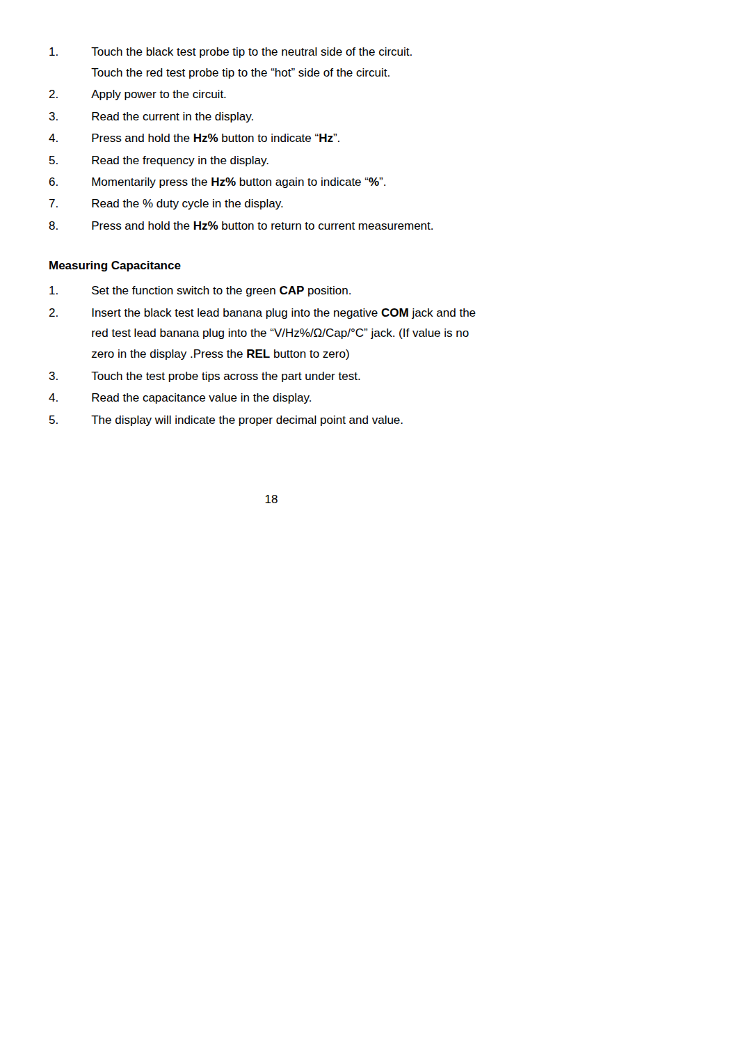Touch the black test probe tip to the neutral side of the circuit.
Touch the red test probe tip to the “hot” side of the circuit.
Apply power to the circuit.
Read the current in the display.
Press and hold the Hz% button to indicate “Hz”.
Read the frequency in the display.
Momentarily press the Hz% button again to indicate “%”.
Read the % duty cycle in the display.
Press and hold the Hz% button to return to current measurement.
Measuring Capacitance
Set the function switch to the green CAP position.
Insert the black test lead banana plug into the negative COM jack and the red test lead banana plug into the “V/Hz%/Ω/Cap/°C” jack. (If value is no zero in the display .Press the REL button to zero)
Touch the test probe tips across the part under test.
Read the capacitance value in the display.
The display will indicate the proper decimal point and value.
18